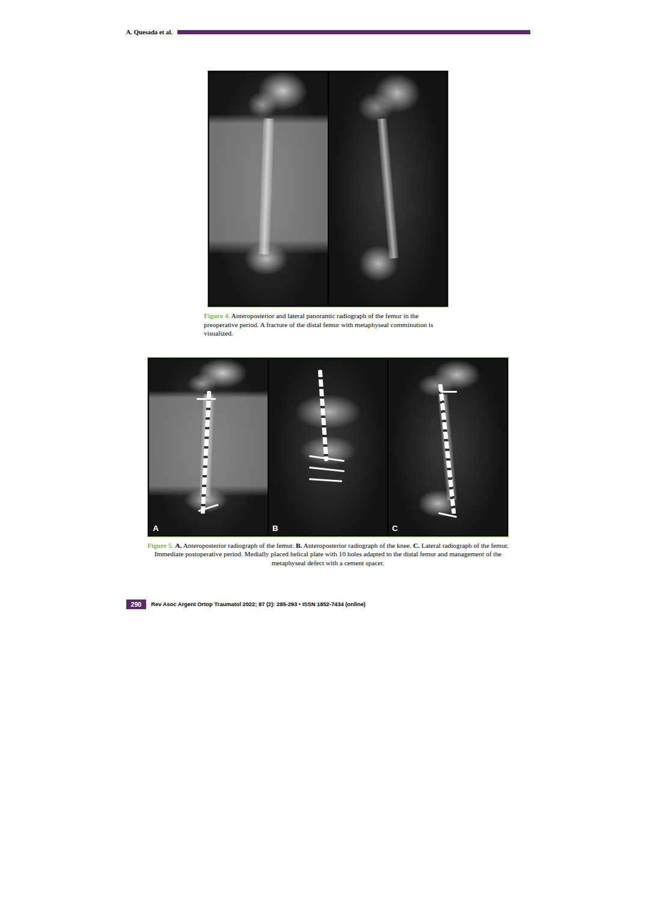A. Quesada et al.
Figure 4. Anteroposterior and lateral panoramic radiograph of the femur in the preoperative period. A fracture of the distal femur with metaphyseal comminution is visualized.
A
B
C
Figure 5. A. Anteroposterior radiograph of the femur. B. Anteroposterior radiograph of the knee. C. Lateral radiograph of the femur. Immediate postoperative period. Medially placed helical plate with 10 holes adapted to the distal femur and management of the metaphyseal defect with a cement spacer.
290 Rev Asoc Argent Ortop Traumatol 2022; 87 (2): 285-293 • ISSN 1852-7434 (online)